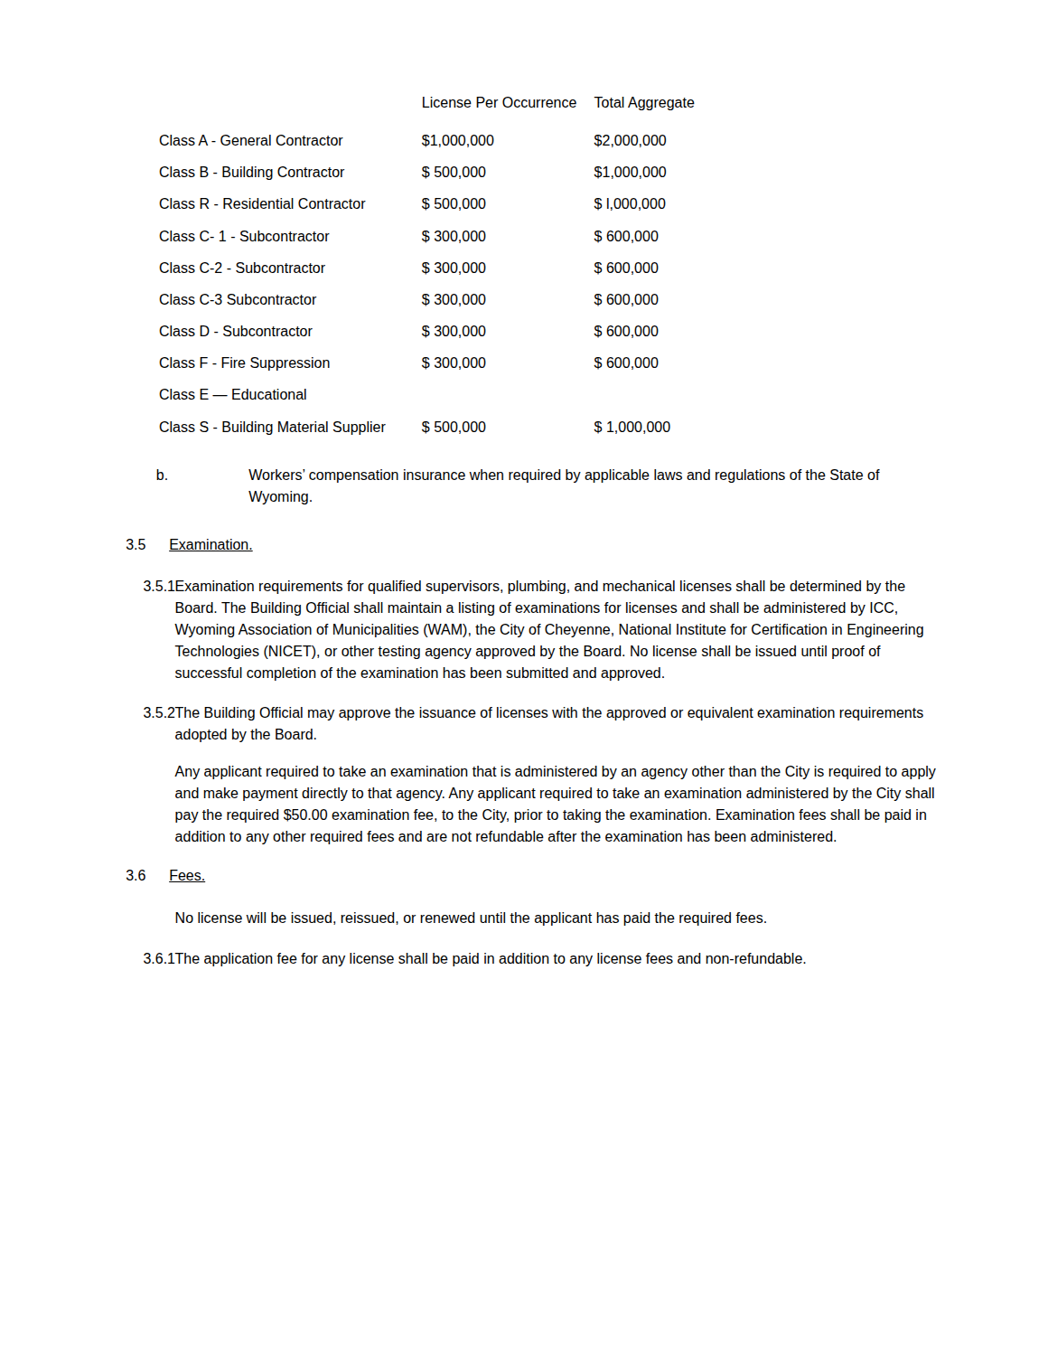| | License Per Occurrence | Total Aggregate |
| --- | --- | --- |
| Class A - General Contractor | $1,000,000 | $2,000,000 |
| Class B - Building Contractor | $ 500,000 | $1,000,000 |
| Class R - Residential Contractor | $ 500,000 | $ l,000,000 |
| Class C- 1 - Subcontractor | $ 300,000 | $ 600,000 |
| Class C-2 - Subcontractor | $ 300,000 | $ 600,000 |
| Class C-3 Subcontractor | $ 300,000 | $ 600,000 |
| Class D - Subcontractor | $ 300,000 | $ 600,000 |
| Class F - Fire Suppression | $ 300,000 | $ 600,000 |
| Class E — Educational | | |
| Class S - Building Material Supplier | $ 500,000 | $ 1,000,000 |
b. Workers’ compensation insurance when required by applicable laws and regulations of the State of Wyoming.
3.5 Examination.
3.5.1
Examination requirements for qualified supervisors, plumbing, and mechanical licenses shall be determined by the Board. The Building Official shall maintain a listing of examinations for licenses and shall be administered by ICC, Wyoming Association of Municipalities (WAM), the City of Cheyenne, National Institute for Certification in Engineering Technologies (NICET), or other testing agency approved by the Board. No license shall be issued until proof of successful completion of the examination has been submitted and approved.
3.5.2
The Building Official may approve the issuance of licenses with the approved or equivalent examination requirements adopted by the Board.
Any applicant required to take an examination that is administered by an agency other than the City is required to apply and make payment directly to that agency. Any applicant required to take an examination administered by the City shall pay the required $50.00 examination fee, to the City, prior to taking the examination. Examination fees shall be paid in addition to any other required fees and are not refundable after the examination has been administered.
3.6 Fees.
No license will be issued, reissued, or renewed until the applicant has paid the required fees.
3.6.1
The application fee for any license shall be paid in addition to any license fees and non-refundable.